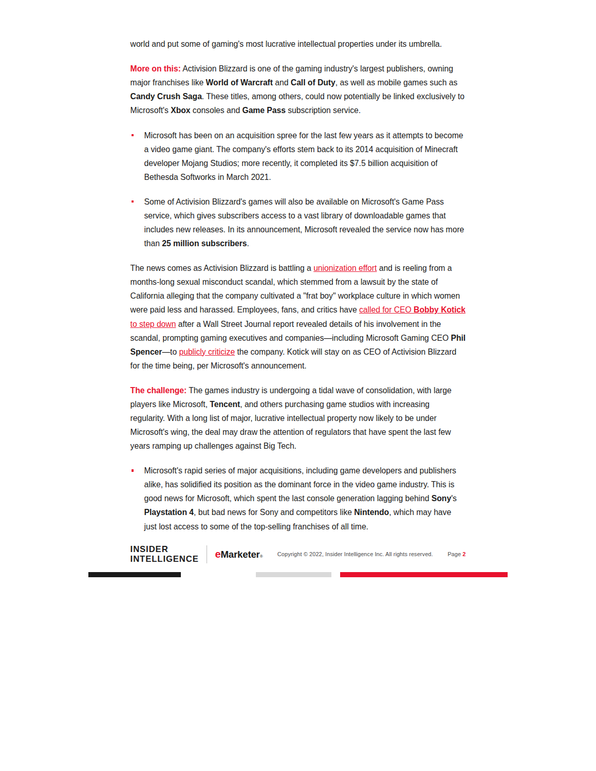world and put some of gaming's most lucrative intellectual properties under its umbrella.
More on this: Activision Blizzard is one of the gaming industry's largest publishers, owning major franchises like World of Warcraft and Call of Duty, as well as mobile games such as Candy Crush Saga. These titles, among others, could now potentially be linked exclusively to Microsoft's Xbox consoles and Game Pass subscription service.
Microsoft has been on an acquisition spree for the last few years as it attempts to become a video game giant. The company's efforts stem back to its 2014 acquisition of Minecraft developer Mojang Studios; more recently, it completed its $7.5 billion acquisition of Bethesda Softworks in March 2021.
Some of Activision Blizzard's games will also be available on Microsoft's Game Pass service, which gives subscribers access to a vast library of downloadable games that includes new releases. In its announcement, Microsoft revealed the service now has more than 25 million subscribers.
The news comes as Activision Blizzard is battling a unionization effort and is reeling from a months-long sexual misconduct scandal, which stemmed from a lawsuit by the state of California alleging that the company cultivated a "frat boy" workplace culture in which women were paid less and harassed. Employees, fans, and critics have called for CEO Bobby Kotick to step down after a Wall Street Journal report revealed details of his involvement in the scandal, prompting gaming executives and companies—including Microsoft Gaming CEO Phil Spencer—to publicly criticize the company. Kotick will stay on as CEO of Activision Blizzard for the time being, per Microsoft's announcement.
The challenge: The games industry is undergoing a tidal wave of consolidation, with large players like Microsoft, Tencent, and others purchasing game studios with increasing regularity. With a long list of major, lucrative intellectual property now likely to be under Microsoft's wing, the deal may draw the attention of regulators that have spent the last few years ramping up challenges against Big Tech.
Microsoft's rapid series of major acquisitions, including game developers and publishers alike, has solidified its position as the dominant force in the video game industry. This is good news for Microsoft, which spent the last console generation lagging behind Sony's Playstation 4, but bad news for Sony and competitors like Nintendo, which may have just lost access to some of the top-selling franchises of all time.
INSIDER
INTELLIGENCE
e Marketer®
Copyright © 2022, Insider Intelligence Inc. All rights reserved.
Page 2